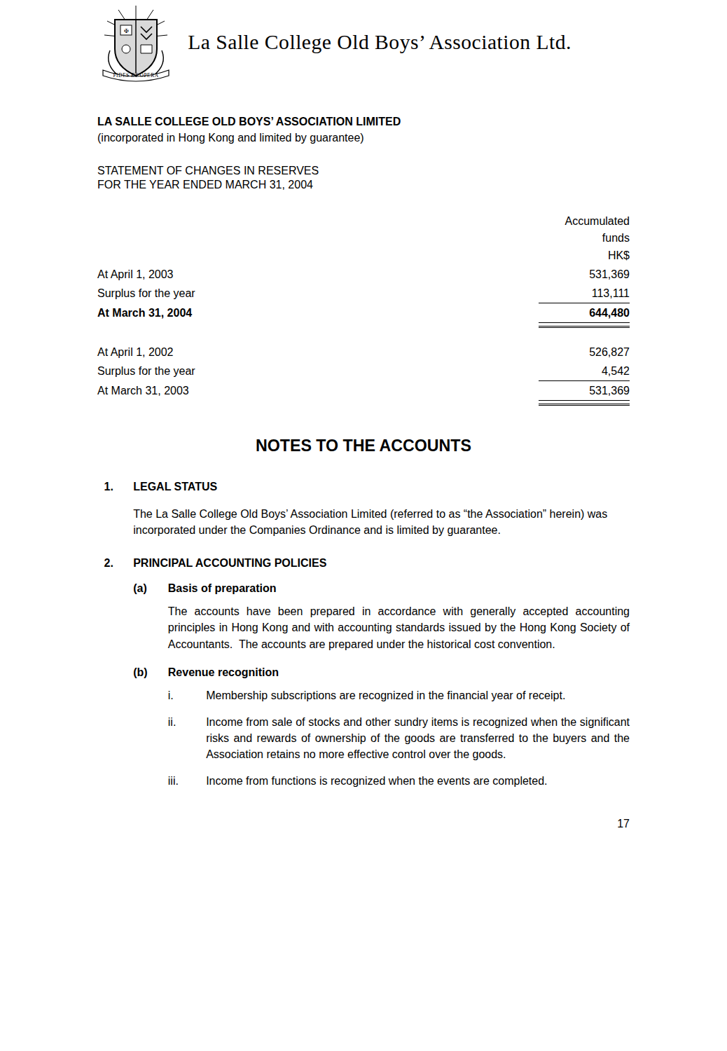✠ FIDES ET OPERA
La Salle College Old Boys’ Association Ltd.
LA SALLE COLLEGE OLD BOYS’ ASSOCIATION LIMITED
(incorporated in Hong Kong and limited by guarantee)
STATEMENT OF CHANGES IN RESERVES
FOR THE YEAR ENDED MARCH 31, 2004
| | Accumulated |
| | funds |
| | HK$ |
| At April 1, 2003 | 531,369 |
| Surplus for the year | 113,111 |
| At March 31, 2004 | 644,480 |
| At April 1, 2002 | 526,827 |
| Surplus for the year | 4,542 |
| At March 31, 2003 | 531,369 |
NOTES TO THE ACCOUNTS
Legal status
The La Salle College Old Boys’ Association Limited (referred to as “the Association” herein) was incorporated under the Companies Ordinance and is limited by guarantee.
Principal accounting policies
Basis of preparation
The accounts have been prepared in accordance with generally accepted accounting principles in Hong Kong and with accounting standards issued by the Hong Kong Society of Accountants. The accounts are prepared under the historical cost convention.
Revenue recognition
Membership subscriptions are recognized in the financial year of receipt.
Income from sale of stocks and other sundry items is recognized when the significant risks and rewards of ownership of the goods are transferred to the buyers and the Association retains no more effective control over the goods.
Income from functions is recognized when the events are completed.
17